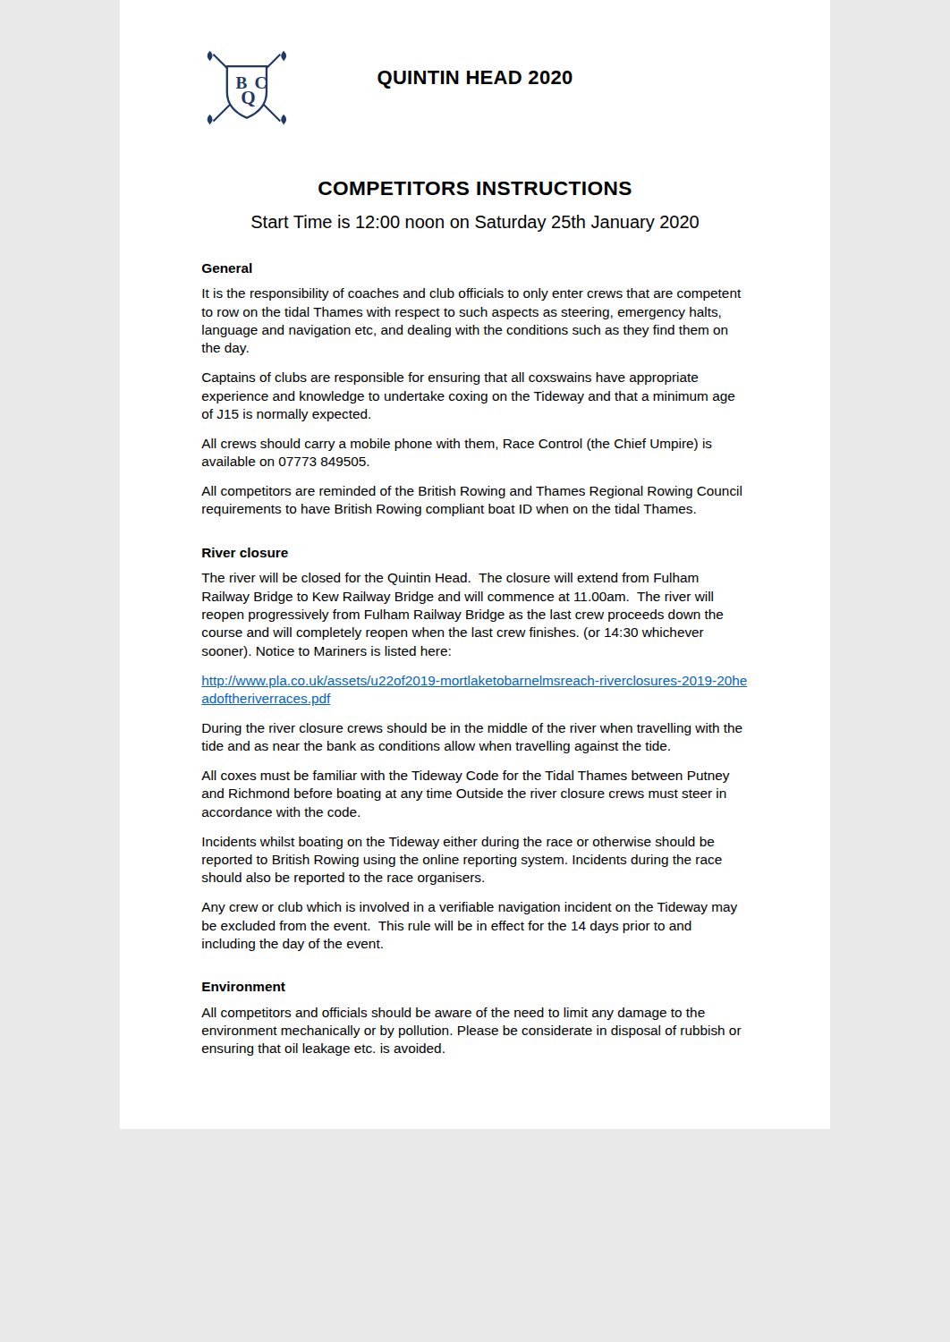B Q C
QUINTIN HEAD 2020
COMPETITORS INSTRUCTIONS
Start Time is 12:00 noon on Saturday 25th January 2020
General
It is the responsibility of coaches and club officials to only enter crews that are competent to row on the tidal Thames with respect to such aspects as steering, emergency halts, language and navigation etc, and dealing with the conditions such as they find them on the day.
Captains of clubs are responsible for ensuring that all coxswains have appropriate experience and knowledge to undertake coxing on the Tideway and that a minimum age of J15 is normally expected.
All crews should carry a mobile phone with them, Race Control (the Chief Umpire) is available on 07773 849505.
All competitors are reminded of the British Rowing and Thames Regional Rowing Council requirements to have British Rowing compliant boat ID when on the tidal Thames.
River closure
The river will be closed for the Quintin Head. The closure will extend from Fulham Railway Bridge to Kew Railway Bridge and will commence at 11.00am. The river will reopen progressively from Fulham Railway Bridge as the last crew proceeds down the course and will completely reopen when the last crew finishes. (or 14:30 whichever sooner). Notice to Mariners is listed here:
http://www.pla.co.uk/assets/u22of2019-mortlaketobarnelmsreach-riverclosures-2019-20headoftheriverraces.pdf
During the river closure crews should be in the middle of the river when travelling with the tide and as near the bank as conditions allow when travelling against the tide.
All coxes must be familiar with the Tideway Code for the Tidal Thames between Putney and Richmond before boating at any time Outside the river closure crews must steer in accordance with the code.
Incidents whilst boating on the Tideway either during the race or otherwise should be reported to British Rowing using the online reporting system. Incidents during the race should also be reported to the race organisers.
Any crew or club which is involved in a verifiable navigation incident on the Tideway may be excluded from the event. This rule will be in effect for the 14 days prior to and including the day of the event.
Environment
All competitors and officials should be aware of the need to limit any damage to the environment mechanically or by pollution. Please be considerate in disposal of rubbish or ensuring that oil leakage etc. is avoided.